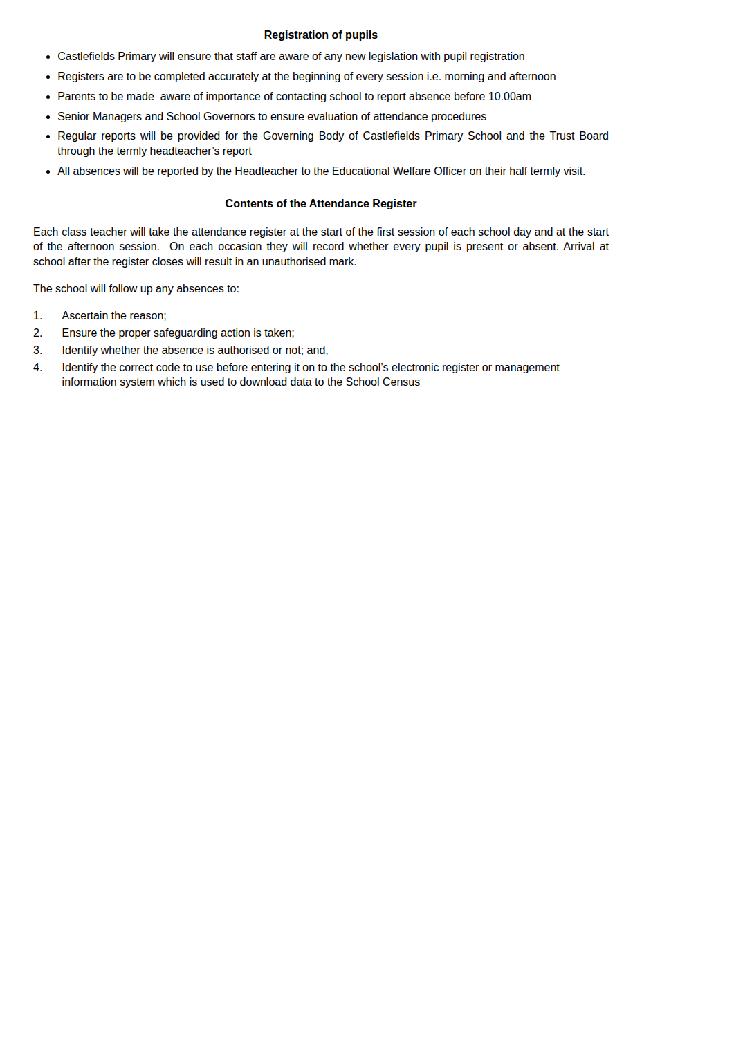Registration of pupils
Castlefields Primary will ensure that staff are aware of any new legislation with pupil registration
Registers are to be completed accurately at the beginning of every session i.e. morning and afternoon
Parents to be made aware of importance of contacting school to report absence before 10.00am
Senior Managers and School Governors to ensure evaluation of attendance procedures
Regular reports will be provided for the Governing Body of Castlefields Primary School and the Trust Board through the termly headteacher’s report
All absences will be reported by the Headteacher to the Educational Welfare Officer on their half termly visit.
Contents of the Attendance Register
Each class teacher will take the attendance register at the start of the first session of each school day and at the start of the afternoon session. On each occasion they will record whether every pupil is present or absent. Arrival at school after the register closes will result in an unauthorised mark.
The school will follow up any absences to:
1. Ascertain the reason;
2. Ensure the proper safeguarding action is taken;
3. Identify whether the absence is authorised or not; and,
4. Identify the correct code to use before entering it on to the school’s electronic register or management information system which is used to download data to the School Census